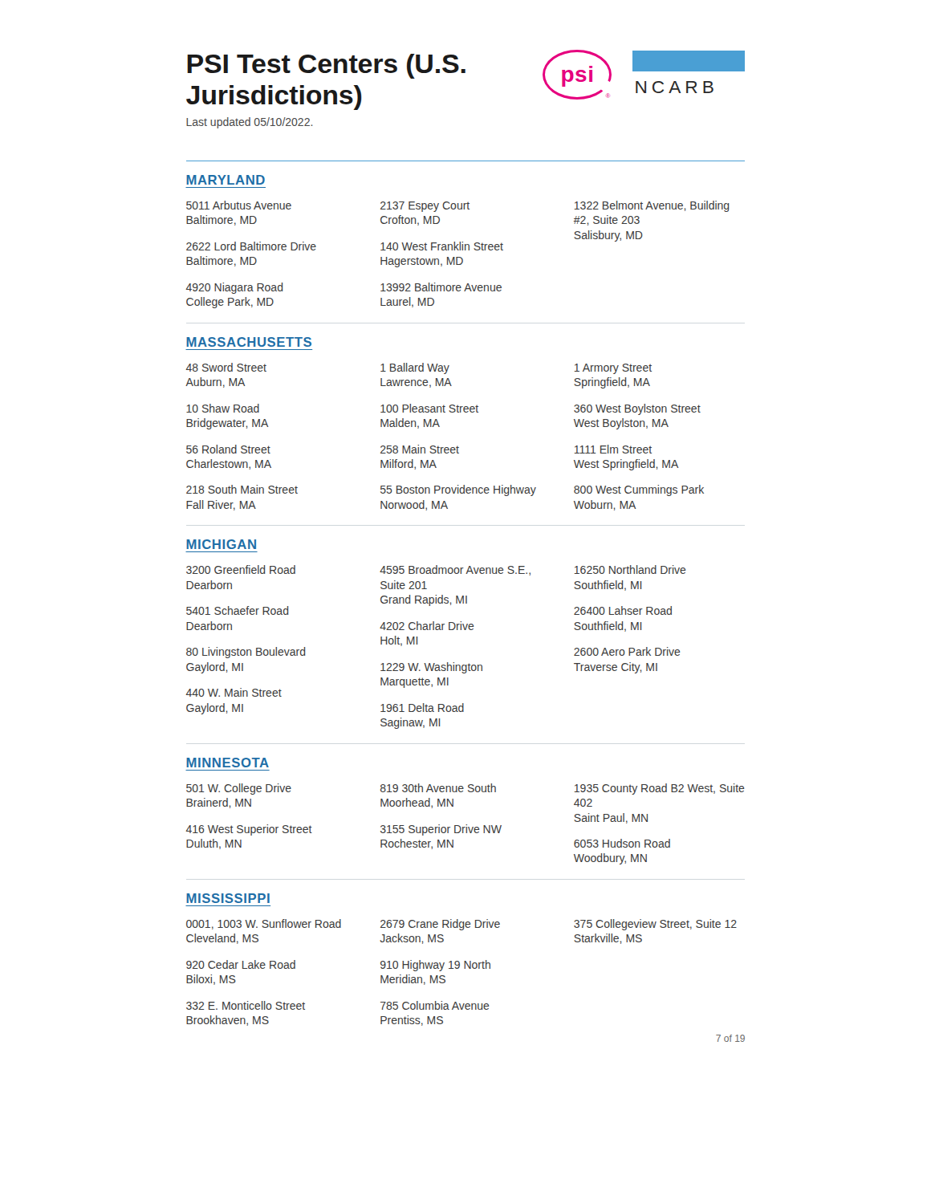PSI Test Centers (U.S. Jurisdictions)
Last updated 05/10/2022.
psi
®
NCARB
MARYLAND
5011 Arbutus Avenue
Baltimore, MD
2622 Lord Baltimore Drive
Baltimore, MD
4920 Niagara Road
College Park, MD
2137 Espey Court
Crofton, MD
140 West Franklin Street
Hagerstown, MD
13992 Baltimore Avenue
Laurel, MD
1322 Belmont Avenue, Building #2, Suite 203
Salisbury, MD
MASSACHUSETTS
48 Sword Street
Auburn, MA
10 Shaw Road
Bridgewater, MA
56 Roland Street
Charlestown, MA
218 South Main Street
Fall River, MA
1 Ballard Way
Lawrence, MA
100 Pleasant Street
Malden, MA
258 Main Street
Milford, MA
55 Boston Providence Highway
Norwood, MA
1 Armory Street
Springfield, MA
360 West Boylston Street
West Boylston, MA
1111 Elm Street
West Springfield, MA
800 West Cummings Park
Woburn, MA
MICHIGAN
3200 Greenfield Road
Dearborn
5401 Schaefer Road
Dearborn
80 Livingston Boulevard
Gaylord, MI
440 W. Main Street
Gaylord, MI
4595 Broadmoor Avenue S.E., Suite 201
Grand Rapids, MI
4202 Charlar Drive
Holt, MI
1229 W. Washington
Marquette, MI
1961 Delta Road
Saginaw, MI
16250 Northland Drive
Southfield, MI
26400 Lahser Road
Southfield, MI
2600 Aero Park Drive
Traverse City, MI
MINNESOTA
501 W. College Drive
Brainerd, MN
416 West Superior Street
Duluth, MN
819 30th Avenue South
Moorhead, MN
3155 Superior Drive NW
Rochester, MN
1935 County Road B2 West, Suite 402
Saint Paul, MN
6053 Hudson Road
Woodbury, MN
MISSISSIPPI
0001, 1003 W. Sunflower Road
Cleveland, MS
920 Cedar Lake Road
Biloxi, MS
332 E. Monticello Street
Brookhaven, MS
2679 Crane Ridge Drive
Jackson, MS
910 Highway 19 North
Meridian, MS
785 Columbia Avenue
Prentiss, MS
375 Collegeview Street, Suite 12
Starkville, MS
7 of 19